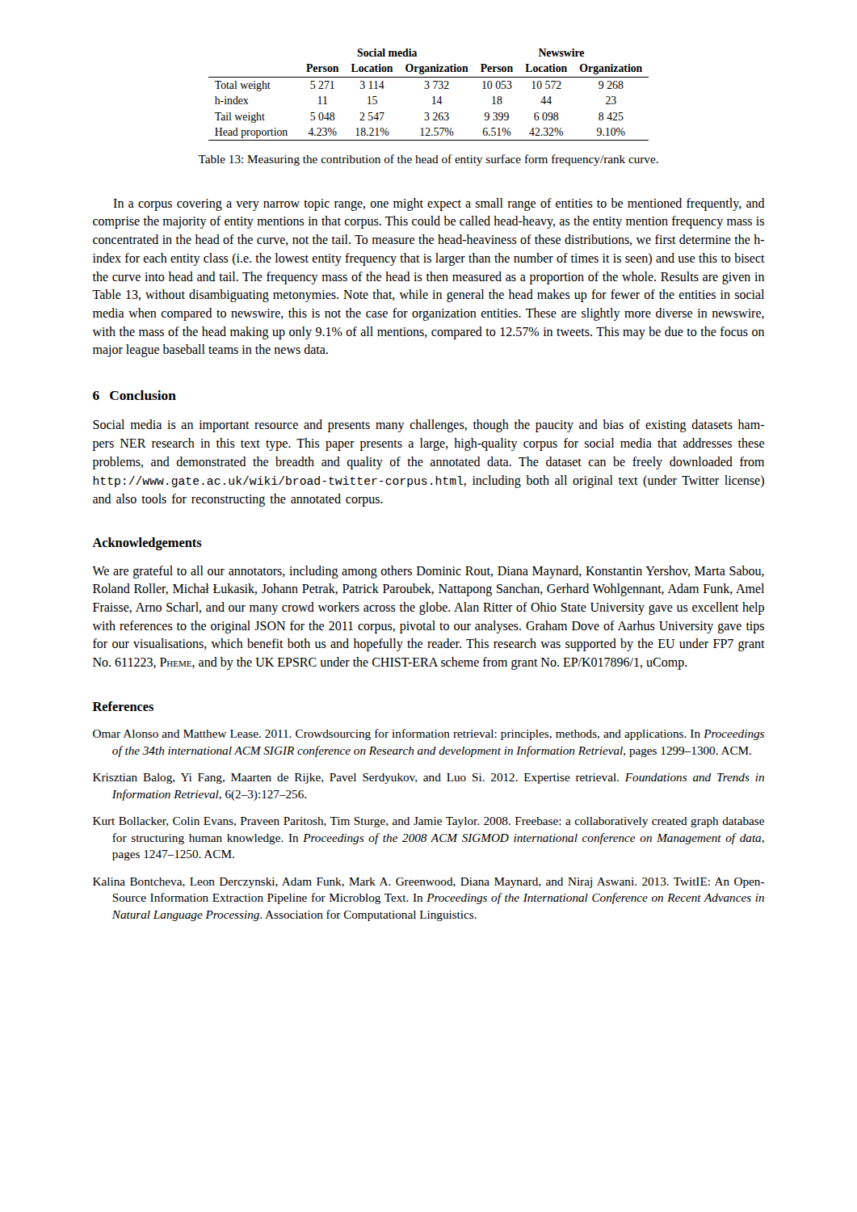| | Social media | Newswire |
| --- | --- | --- |
| | Person | Location | Organization | Person | Location | Organization |
| Total weight | 5 271 | 3 114 | 3 732 | 10 053 | 10 572 | 9 268 |
| h-index | 11 | 15 | 14 | 18 | 44 | 23 |
| Tail weight | 5 048 | 2 547 | 3 263 | 9 399 | 6 098 | 8 425 |
| Head proportion | 4.23% | 18.21% | 12.57% | 6.51% | 42.32% | 9.10% |
Table 13: Measuring the contribution of the head of entity surface form frequency/rank curve.
In a corpus covering a very narrow topic range, one might expect a small range of entities to be mentioned frequently, and comprise the majority of entity mentions in that corpus. This could be called head-heavy, as the entity mention frequency mass is concentrated in the head of the curve, not the tail. To measure the head-heaviness of these distributions, we first determine the h-index for each entity class (i.e. the lowest entity frequency that is larger than the number of times it is seen) and use this to bisect the curve into head and tail. The frequency mass of the head is then measured as a proportion of the whole. Results are given in Table 13, without disambiguating metonymies. Note that, while in general the head makes up for fewer of the entities in social media when compared to newswire, this is not the case for organization entities. These are slightly more diverse in newswire, with the mass of the head making up only 9.1% of all mentions, compared to 12.57% in tweets. This may be due to the focus on major league baseball teams in the news data.
6 Conclusion
Social media is an important resource and presents many challenges, though the paucity and bias of existing datasets hampers NER research in this text type. This paper presents a large, high-quality corpus for social media that addresses these problems, and demonstrated the breadth and quality of the annotated data. The dataset can be freely downloaded from http://www.gate.ac.uk/wiki/broad-twitter-corpus.html, including both all original text (under Twitter license) and also tools for reconstructing the annotated corpus.
Acknowledgements
We are grateful to all our annotators, including among others Dominic Rout, Diana Maynard, Konstantin Yershov, Marta Sabou, Roland Roller, Michał Łukasik, Johann Petrak, Patrick Paroubek, Nattapong Sanchan, Gerhard Wohlgennant, Adam Funk, Amel Fraisse, Arno Scharl, and our many crowd workers across the globe. Alan Ritter of Ohio State University gave us excellent help with references to the original JSON for the 2011 corpus, pivotal to our analyses. Graham Dove of Aarhus University gave tips for our visualisations, which benefit both us and hopefully the reader. This research was supported by the EU under FP7 grant No. 611223, Pheme, and by the UK EPSRC under the CHIST-ERA scheme from grant No. EP/K017896/1, uComp.
References
Omar Alonso and Matthew Lease. 2011. Crowdsourcing for information retrieval: principles, methods, and applications. In Proceedings of the 34th international ACM SIGIR conference on Research and development in Information Retrieval, pages 1299–1300. ACM.
Krisztian Balog, Yi Fang, Maarten de Rijke, Pavel Serdyukov, and Luo Si. 2012. Expertise retrieval. Foundations and Trends in Information Retrieval, 6(2–3):127–256.
Kurt Bollacker, Colin Evans, Praveen Paritosh, Tim Sturge, and Jamie Taylor. 2008. Freebase: a collaboratively created graph database for structuring human knowledge. In Proceedings of the 2008 ACM SIGMOD international conference on Management of data, pages 1247–1250. ACM.
Kalina Bontcheva, Leon Derczynski, Adam Funk, Mark A. Greenwood, Diana Maynard, and Niraj Aswani. 2013. TwitIE: An Open-Source Information Extraction Pipeline for Microblog Text. In Proceedings of the International Conference on Recent Advances in Natural Language Processing. Association for Computational Linguistics.